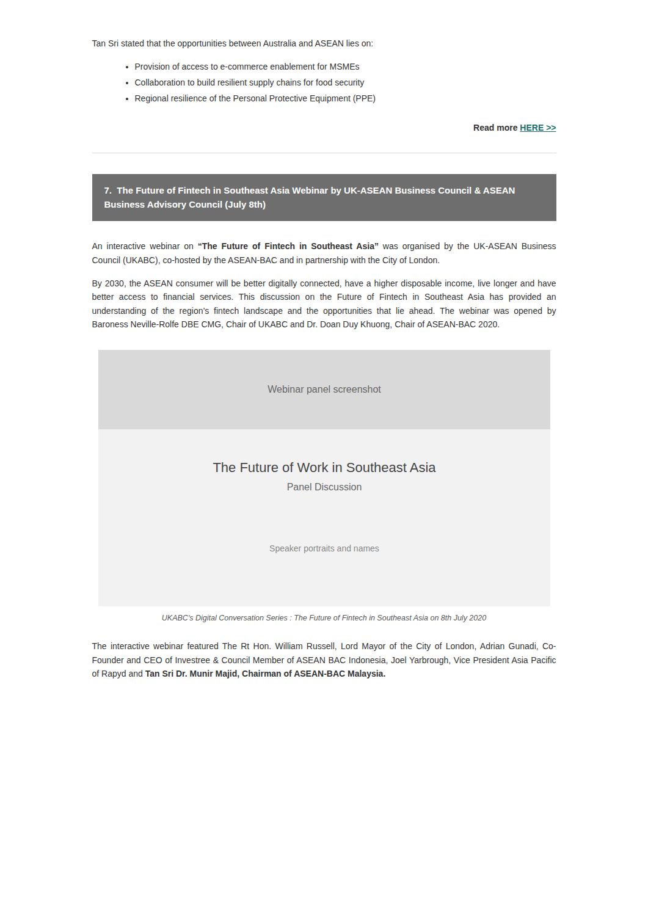Tan Sri stated that the opportunities between Australia and ASEAN lies on:
Provision of access to e-commerce enablement for MSMEs
Collaboration to build resilient supply chains for food security
Regional resilience of the Personal Protective Equipment (PPE)
Read more HERE >>
7. The Future of Fintech in Southeast Asia Webinar by UK-ASEAN Business Council & ASEAN Business Advisory Council (July 8th)
An interactive webinar on “The Future of Fintech in Southeast Asia” was organised by the UK-ASEAN Business Council (UKABC), co-hosted by the ASEAN-BAC and in partnership with the City of London.
By 2030, the ASEAN consumer will be better digitally connected, have a higher disposable income, live longer and have better access to financial services. This discussion on the Future of Fintech in Southeast Asia has provided an understanding of the region’s fintech landscape and the opportunities that lie ahead. The webinar was opened by Baroness Neville-Rolfe DBE CMG, Chair of UKABC and Dr. Doan Duy Khuong, Chair of ASEAN-BAC 2020.
UKABC's Digital Conversation Series : The Future of Fintech in Southeast Asia on 8th July 2020
The interactive webinar featured The Rt Hon. William Russell, Lord Mayor of the City of London, Adrian Gunadi, Co-Founder and CEO of Investree & Council Member of ASEAN BAC Indonesia, Joel Yarbrough, Vice President Asia Pacific of Rapyd and Tan Sri Dr. Munir Majid, Chairman of ASEAN-BAC Malaysia.